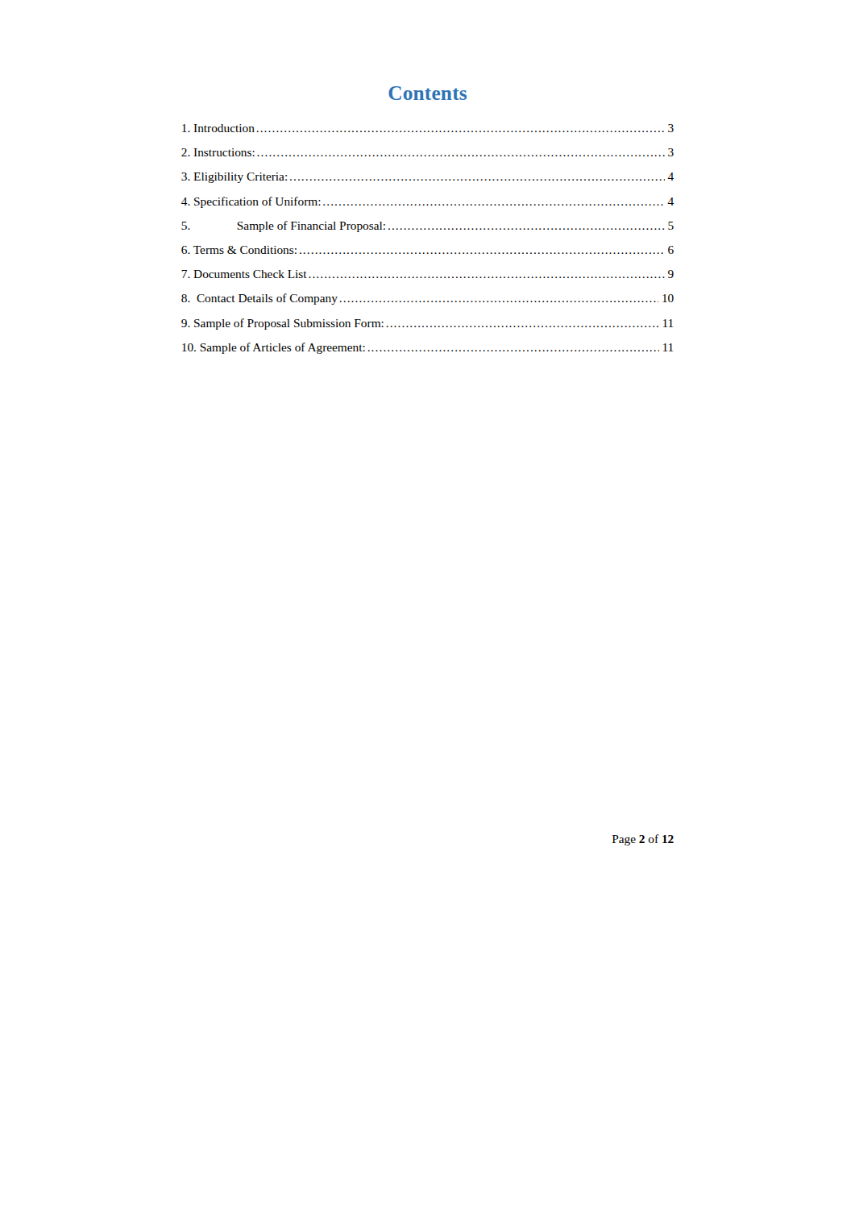Contents
1. Introduction .................................................................................................................................................. 3
2. Instructions: .................................................................................................................................................. 3
3. Eligibility Criteria: .................................................................................................................................................. 4
4. Specification of Uniform: .................................................................................................................................................. 4
5. Sample of Financial Proposal: .................................................................................................................................................. 5
6. Terms & Conditions: .................................................................................................................................................. 6
7. Documents Check List .................................................................................................................................................. 9
8. Contact Details of Company .................................................................................................................................................. 10
9. Sample of Proposal Submission Form: .................................................................................................................................................. 11
10. Sample of Articles of Agreement: .................................................................................................................................................. 11
Page 2 of 12